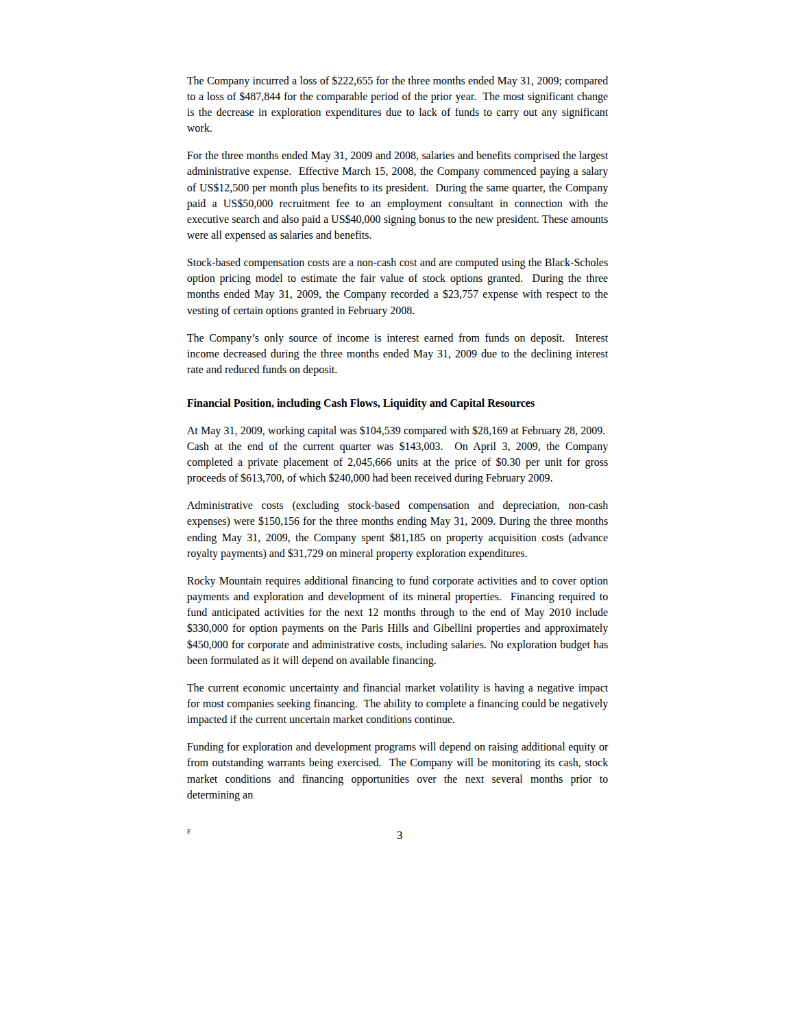The Company incurred a loss of $222,655 for the three months ended May 31, 2009; compared to a loss of $487,844 for the comparable period of the prior year. The most significant change is the decrease in exploration expenditures due to lack of funds to carry out any significant work.
For the three months ended May 31, 2009 and 2008, salaries and benefits comprised the largest administrative expense. Effective March 15, 2008, the Company commenced paying a salary of US$12,500 per month plus benefits to its president. During the same quarter, the Company paid a US$50,000 recruitment fee to an employment consultant in connection with the executive search and also paid a US$40,000 signing bonus to the new president. These amounts were all expensed as salaries and benefits.
Stock-based compensation costs are a non-cash cost and are computed using the Black-Scholes option pricing model to estimate the fair value of stock options granted. During the three months ended May 31, 2009, the Company recorded a $23,757 expense with respect to the vesting of certain options granted in February 2008.
The Company’s only source of income is interest earned from funds on deposit. Interest income decreased during the three months ended May 31, 2009 due to the declining interest rate and reduced funds on deposit.
Financial Position, including Cash Flows, Liquidity and Capital Resources
At May 31, 2009, working capital was $104,539 compared with $28,169 at February 28, 2009. Cash at the end of the current quarter was $143,003. On April 3, 2009, the Company completed a private placement of 2,045,666 units at the price of $0.30 per unit for gross proceeds of $613,700, of which $240,000 had been received during February 2009.
Administrative costs (excluding stock-based compensation and depreciation, non-cash expenses) were $150,156 for the three months ending May 31, 2009. During the three months ending May 31, 2009, the Company spent $81,185 on property acquisition costs (advance royalty payments) and $31,729 on mineral property exploration expenditures.
Rocky Mountain requires additional financing to fund corporate activities and to cover option payments and exploration and development of its mineral properties. Financing required to fund anticipated activities for the next 12 months through to the end of May 2010 include $330,000 for option payments on the Paris Hills and Gibellini properties and approximately $450,000 for corporate and administrative costs, including salaries. No exploration budget has been formulated as it will depend on available financing.
The current economic uncertainty and financial market volatility is having a negative impact for most companies seeking financing. The ability to complete a financing could be negatively impacted if the current uncertain market conditions continue.
Funding for exploration and development programs will depend on raising additional equity or from outstanding warrants being exercised. The Company will be monitoring its cash, stock market conditions and financing opportunities over the next several months prior to determining an
F
3